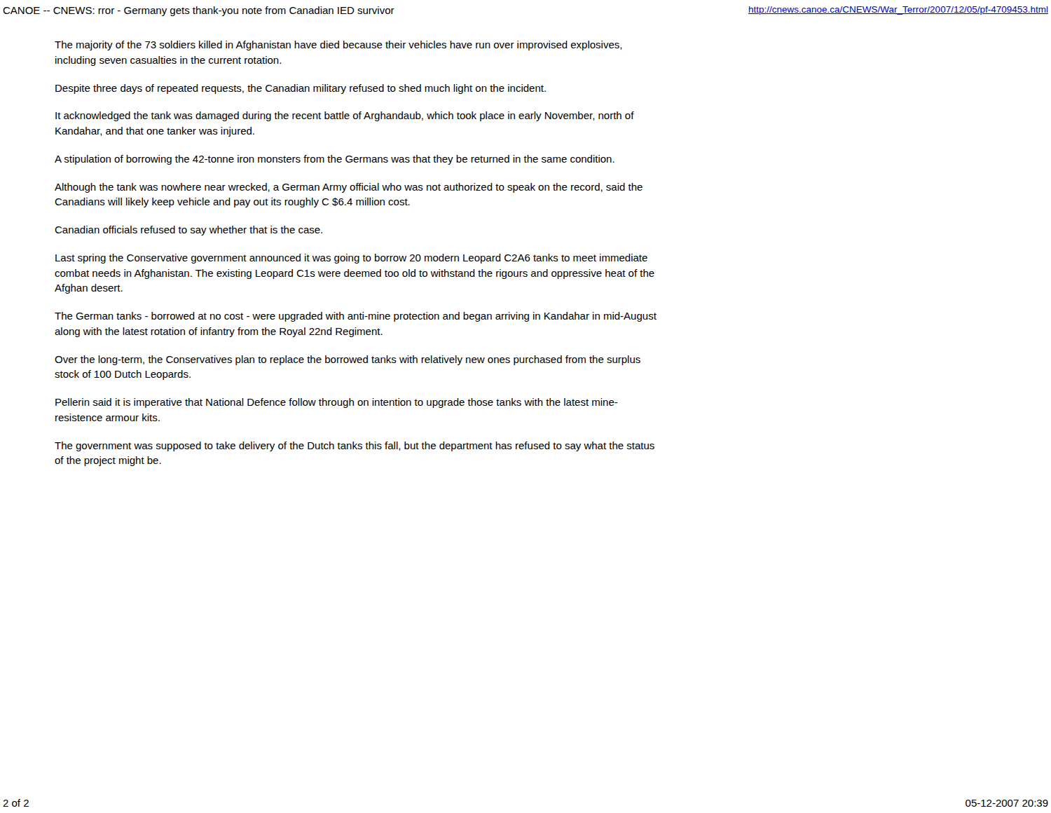CANOE -- CNEWS: rror - Germany gets thank-you note from Canadian IED survivor
http://cnews.canoe.ca/CNEWS/War_Terror/2007/12/05/pf-4709453.html
The majority of the 73 soldiers killed in Afghanistan have died because their vehicles have run over improvised explosives, including seven casualties in the current rotation.
Despite three days of repeated requests, the Canadian military refused to shed much light on the incident.
It acknowledged the tank was damaged during the recent battle of Arghandaub, which took place in early November, north of Kandahar, and that one tanker was injured.
A stipulation of borrowing the 42-tonne iron monsters from the Germans was that they be returned in the same condition.
Although the tank was nowhere near wrecked, a German Army official who was not authorized to speak on the record, said the Canadians will likely keep vehicle and pay out its roughly C $6.4 million cost.
Canadian officials refused to say whether that is the case.
Last spring the Conservative government announced it was going to borrow 20 modern Leopard C2A6 tanks to meet immediate combat needs in Afghanistan. The existing Leopard C1s were deemed too old to withstand the rigours and oppressive heat of the Afghan desert.
The German tanks - borrowed at no cost - were upgraded with anti-mine protection and began arriving in Kandahar in mid-August along with the latest rotation of infantry from the Royal 22nd Regiment.
Over the long-term, the Conservatives plan to replace the borrowed tanks with relatively new ones purchased from the surplus stock of 100 Dutch Leopards.
Pellerin said it is imperative that National Defence follow through on intention to upgrade those tanks with the latest mine-resistence armour kits.
The government was supposed to take delivery of the Dutch tanks this fall, but the department has refused to say what the status of the project might be.
2 of 2
05-12-2007 20:39